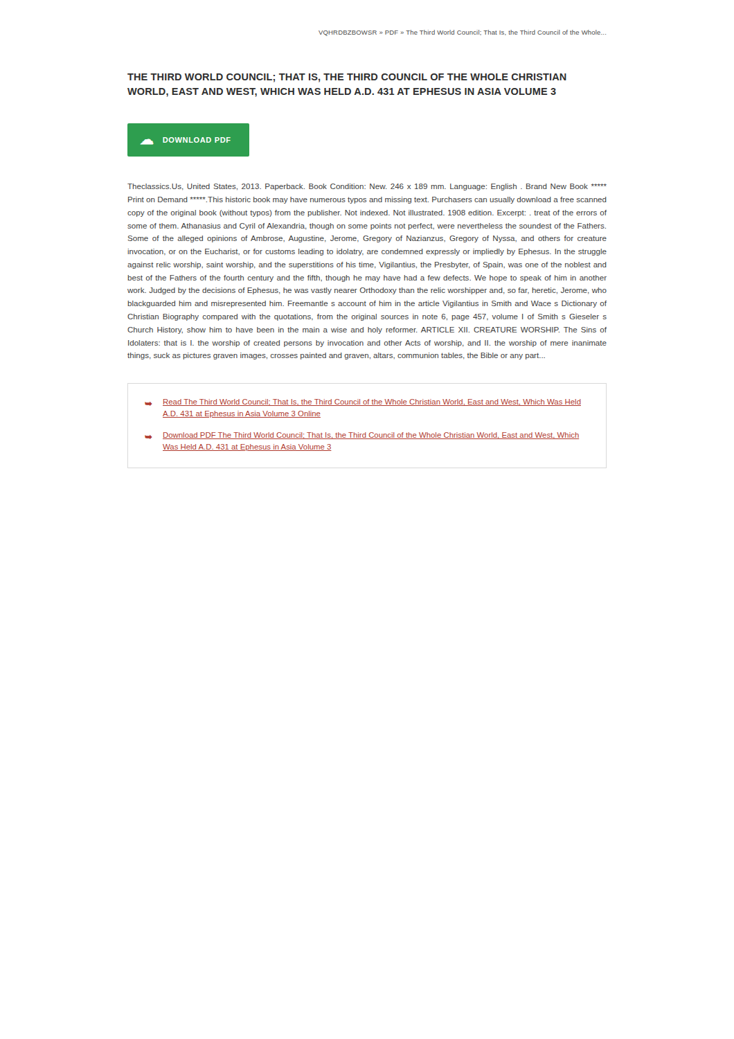VQHRDBZBOWSR » PDF » The Third World Council; That Is, the Third Council of the Whole...
The Third World Council; That Is, the Third Council of the Whole Christian World, East and West, Which Was Held A.D. 431 at Ephesus in Asia Volume 3
☁DOWNLOAD PDF
Theclassics.Us, United States, 2013. Paperback. Book Condition: New. 246 x 189 mm. Language: English . Brand New Book ***** Print on Demand *****.This historic book may have numerous typos and missing text. Purchasers can usually download a free scanned copy of the original book (without typos) from the publisher. Not indexed. Not illustrated. 1908 edition. Excerpt: . treat of the errors of some of them. Athanasius and Cyril of Alexandria, though on some points not perfect, were nevertheless the soundest of the Fathers. Some of the alleged opinions of Ambrose, Augustine, Jerome, Gregory of Nazianzus, Gregory of Nyssa, and others for creature invocation, or on the Eucharist, or for customs leading to idolatry, are condemned expressly or impliedly by Ephesus. In the struggle against relic worship, saint worship, and the superstitions of his time, Vigilantius, the Presbyter, of Spain, was one of the noblest and best of the Fathers of the fourth century and the fifth, though he may have had a few defects. We hope to speak of him in another work. Judged by the decisions of Ephesus, he was vastly nearer Orthodoxy than the relic worshipper and, so far, heretic, Jerome, who blackguarded him and misrepresented him. Freemantle s account of him in the article Vigilantius in Smith and Wace s Dictionary of Christian Biography compared with the quotations, from the original sources in note 6, page 457, volume I of Smith s Gieseler s Church History, show him to have been in the main a wise and holy reformer. ARTICLE XII. CREATURE WORSHIP. The Sins of Idolaters: that is I. the worship of created persons by invocation and other Acts of worship, and II. the worship of mere inanimate things, suck as pictures graven images, crosses painted and graven, altars, communion tables, the Bible or any part...
➥Read The Third World Council; That Is, the Third Council of the Whole Christian World, East and West, Which Was Held A.D. 431 at Ephesus in Asia Volume 3 Online
➥Download PDF The Third World Council; That Is, the Third Council of the Whole Christian World, East and West, Which Was Held A.D. 431 at Ephesus in Asia Volume 3